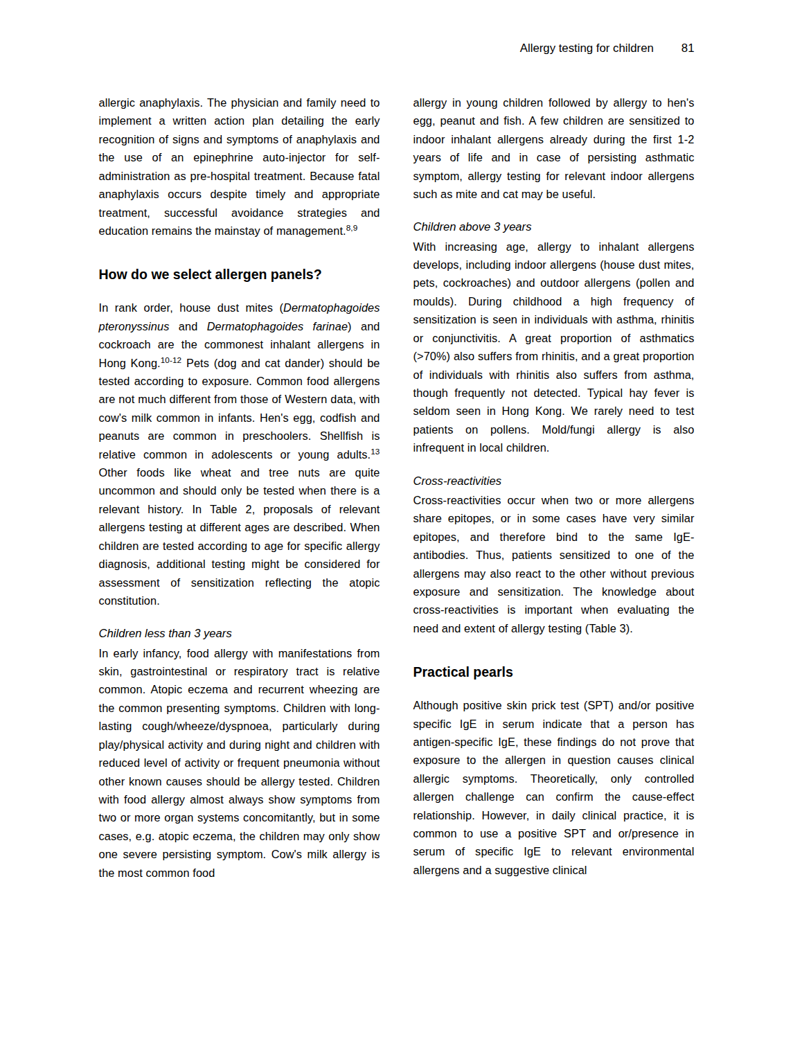Allergy testing for children 81
allergic anaphylaxis. The physician and family need to implement a written action plan detailing the early recognition of signs and symptoms of anaphylaxis and the use of an epinephrine auto-injector for self-administration as pre-hospital treatment. Because fatal anaphylaxis occurs despite timely and appropriate treatment, successful avoidance strategies and education remains the mainstay of management.8,9
How do we select allergen panels?
In rank order, house dust mites (Dermatophagoides pteronyssinus and Dermatophagoides farinae) and cockroach are the commonest inhalant allergens in Hong Kong.10-12 Pets (dog and cat dander) should be tested according to exposure. Common food allergens are not much different from those of Western data, with cow's milk common in infants. Hen's egg, codfish and peanuts are common in preschoolers. Shellfish is relative common in adolescents or young adults.13 Other foods like wheat and tree nuts are quite uncommon and should only be tested when there is a relevant history. In Table 2, proposals of relevant allergens testing at different ages are described. When children are tested according to age for specific allergy diagnosis, additional testing might be considered for assessment of sensitization reflecting the atopic constitution.
Children less than 3 years
In early infancy, food allergy with manifestations from skin, gastrointestinal or respiratory tract is relative common. Atopic eczema and recurrent wheezing are the common presenting symptoms. Children with long-lasting cough/wheeze/dyspnoea, particularly during play/physical activity and during night and children with reduced level of activity or frequent pneumonia without other known causes should be allergy tested. Children with food allergy almost always show symptoms from two or more organ systems concomitantly, but in some cases, e.g. atopic eczema, the children may only show one severe persisting symptom. Cow's milk allergy is the most common food
allergy in young children followed by allergy to hen's egg, peanut and fish. A few children are sensitized to indoor inhalant allergens already during the first 1-2 years of life and in case of persisting asthmatic symptom, allergy testing for relevant indoor allergens such as mite and cat may be useful.
Children above 3 years
With increasing age, allergy to inhalant allergens develops, including indoor allergens (house dust mites, pets, cockroaches) and outdoor allergens (pollen and moulds). During childhood a high frequency of sensitization is seen in individuals with asthma, rhinitis or conjunctivitis. A great proportion of asthmatics (>70%) also suffers from rhinitis, and a great proportion of individuals with rhinitis also suffers from asthma, though frequently not detected. Typical hay fever is seldom seen in Hong Kong. We rarely need to test patients on pollens. Mold/fungi allergy is also infrequent in local children.
Cross-reactivities
Cross-reactivities occur when two or more allergens share epitopes, or in some cases have very similar epitopes, and therefore bind to the same IgE-antibodies. Thus, patients sensitized to one of the allergens may also react to the other without previous exposure and sensitization. The knowledge about cross-reactivities is important when evaluating the need and extent of allergy testing (Table 3).
Practical pearls
Although positive skin prick test (SPT) and/or positive specific IgE in serum indicate that a person has antigen-specific IgE, these findings do not prove that exposure to the allergen in question causes clinical allergic symptoms. Theoretically, only controlled allergen challenge can confirm the cause-effect relationship. However, in daily clinical practice, it is common to use a positive SPT and or/presence in serum of specific IgE to relevant environmental allergens and a suggestive clinical